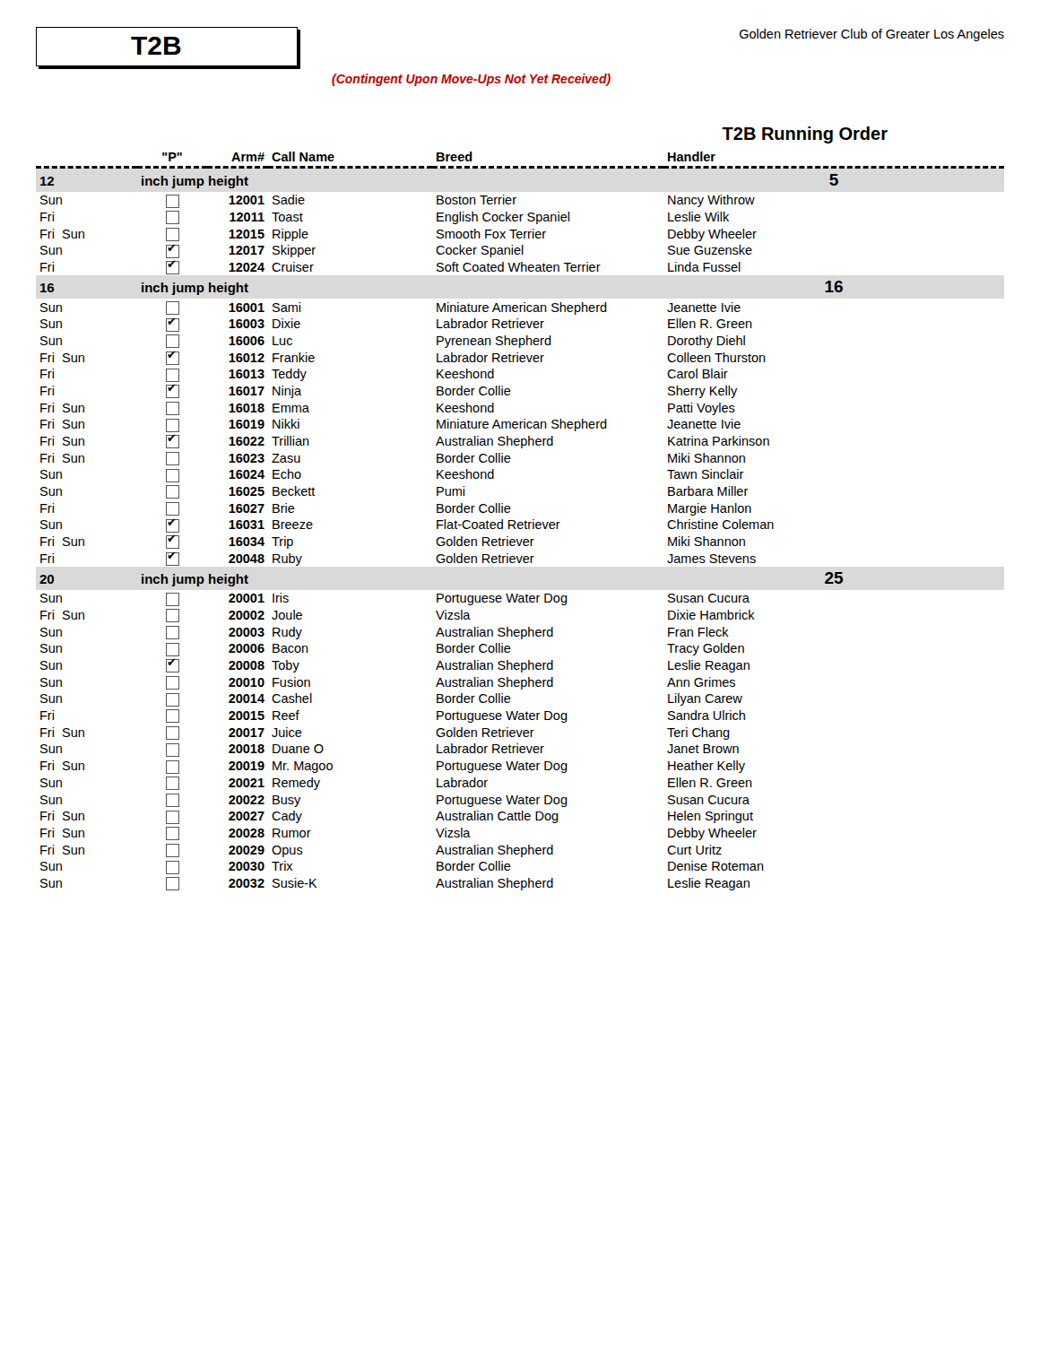T2B
Golden Retriever Club of Greater Los Angeles
(Contingent Upon Move-Ups Not Yet Received)
T2B Running Order
| | "P" | Arm# | Call Name | Breed | Handler |
| --- | --- | --- | --- | --- | --- |
| 12 | inch jump height | | 5 |
| Sun | | 12001 | Sadie | Boston Terrier | Nancy Withrow |
| Fri | | 12011 | Toast | English Cocker Spaniel | Leslie Wilk |
| Fri Sun | | 12015 | Ripple | Smooth Fox Terrier | Debby Wheeler |
| Sun | | 12017 | Skipper | Cocker Spaniel | Sue Guzenske |
| Fri | | 12024 | Cruiser | Soft Coated Wheaten Terrier | Linda Fussel |
| 16 | inch jump height | | 16 |
| Sun | | 16001 | Sami | Miniature American Shepherd | Jeanette Ivie |
| Sun | | 16003 | Dixie | Labrador Retriever | Ellen R. Green |
| Sun | | 16006 | Luc | Pyrenean Shepherd | Dorothy Diehl |
| Fri Sun | | 16012 | Frankie | Labrador Retriever | Colleen Thurston |
| Fri | | 16013 | Teddy | Keeshond | Carol Blair |
| Fri | | 16017 | Ninja | Border Collie | Sherry Kelly |
| Fri Sun | | 16018 | Emma | Keeshond | Patti Voyles |
| Fri Sun | | 16019 | Nikki | Miniature American Shepherd | Jeanette Ivie |
| Fri Sun | | 16022 | Trillian | Australian Shepherd | Katrina Parkinson |
| Fri Sun | | 16023 | Zasu | Border Collie | Miki Shannon |
| Sun | | 16024 | Echo | Keeshond | Tawn Sinclair |
| Sun | | 16025 | Beckett | Pumi | Barbara Miller |
| Fri | | 16027 | Brie | Border Collie | Margie Hanlon |
| Sun | | 16031 | Breeze | Flat-Coated Retriever | Christine Coleman |
| Fri Sun | | 16034 | Trip | Golden Retriever | Miki Shannon |
| Fri | | 20048 | Ruby | Golden Retriever | James Stevens |
| 20 | inch jump height | | 25 |
| Sun | | 20001 | Iris | Portuguese Water Dog | Susan Cucura |
| Fri Sun | | 20002 | Joule | Vizsla | Dixie Hambrick |
| Sun | | 20003 | Rudy | Australian Shepherd | Fran Fleck |
| Sun | | 20006 | Bacon | Border Collie | Tracy Golden |
| Sun | | 20008 | Toby | Australian Shepherd | Leslie Reagan |
| Sun | | 20010 | Fusion | Australian Shepherd | Ann Grimes |
| Sun | | 20014 | Cashel | Border Collie | Lilyan Carew |
| Fri | | 20015 | Reef | Portuguese Water Dog | Sandra Ulrich |
| Fri Sun | | 20017 | Juice | Golden Retriever | Teri Chang |
| Sun | | 20018 | Duane O | Labrador Retriever | Janet Brown |
| Fri Sun | | 20019 | Mr. Magoo | Portuguese Water Dog | Heather Kelly |
| Sun | | 20021 | Remedy | Labrador | Ellen R. Green |
| Sun | | 20022 | Busy | Portuguese Water Dog | Susan Cucura |
| Fri Sun | | 20027 | Cady | Australian Cattle Dog | Helen Springut |
| Fri Sun | | 20028 | Rumor | Vizsla | Debby Wheeler |
| Fri Sun | | 20029 | Opus | Australian Shepherd | Curt Uritz |
| Sun | | 20030 | Trix | Border Collie | Denise Roteman |
| Sun | | 20032 | Susie-K | Australian Shepherd | Leslie Reagan |